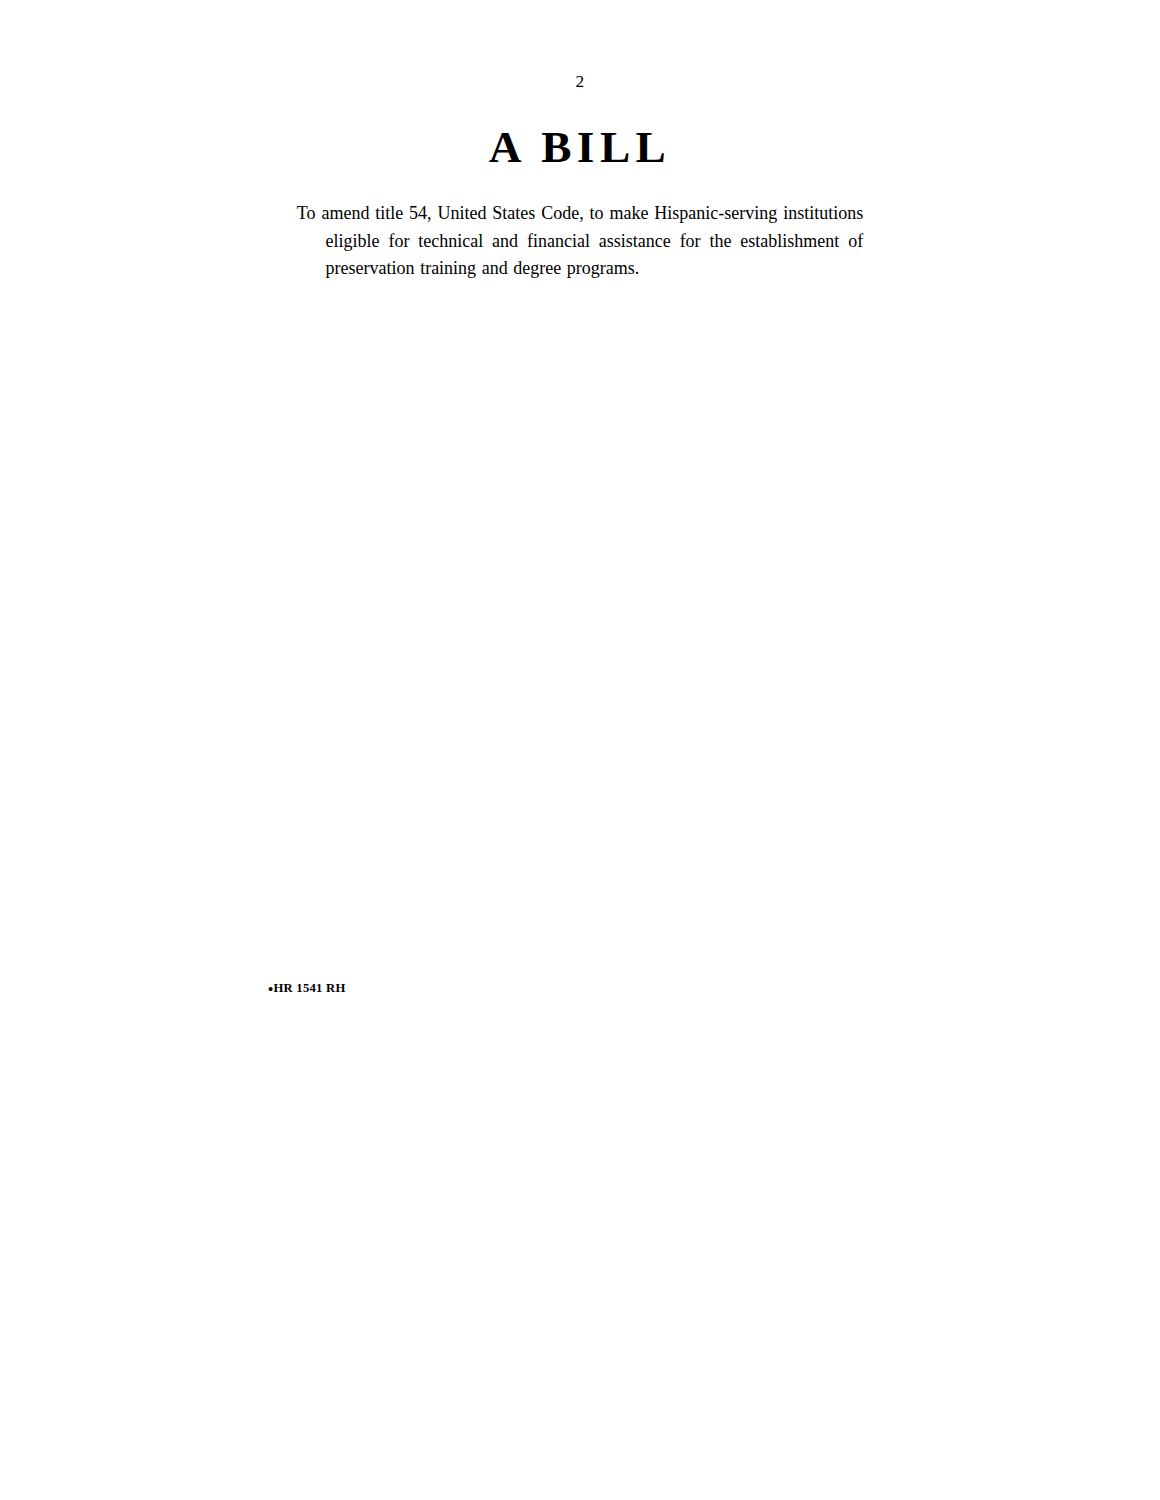2
A BILL
To amend title 54, United States Code, to make Hispanic-serving institutions eligible for technical and financial assistance for the establishment of preservation training and degree programs.
•HR 1541 RH